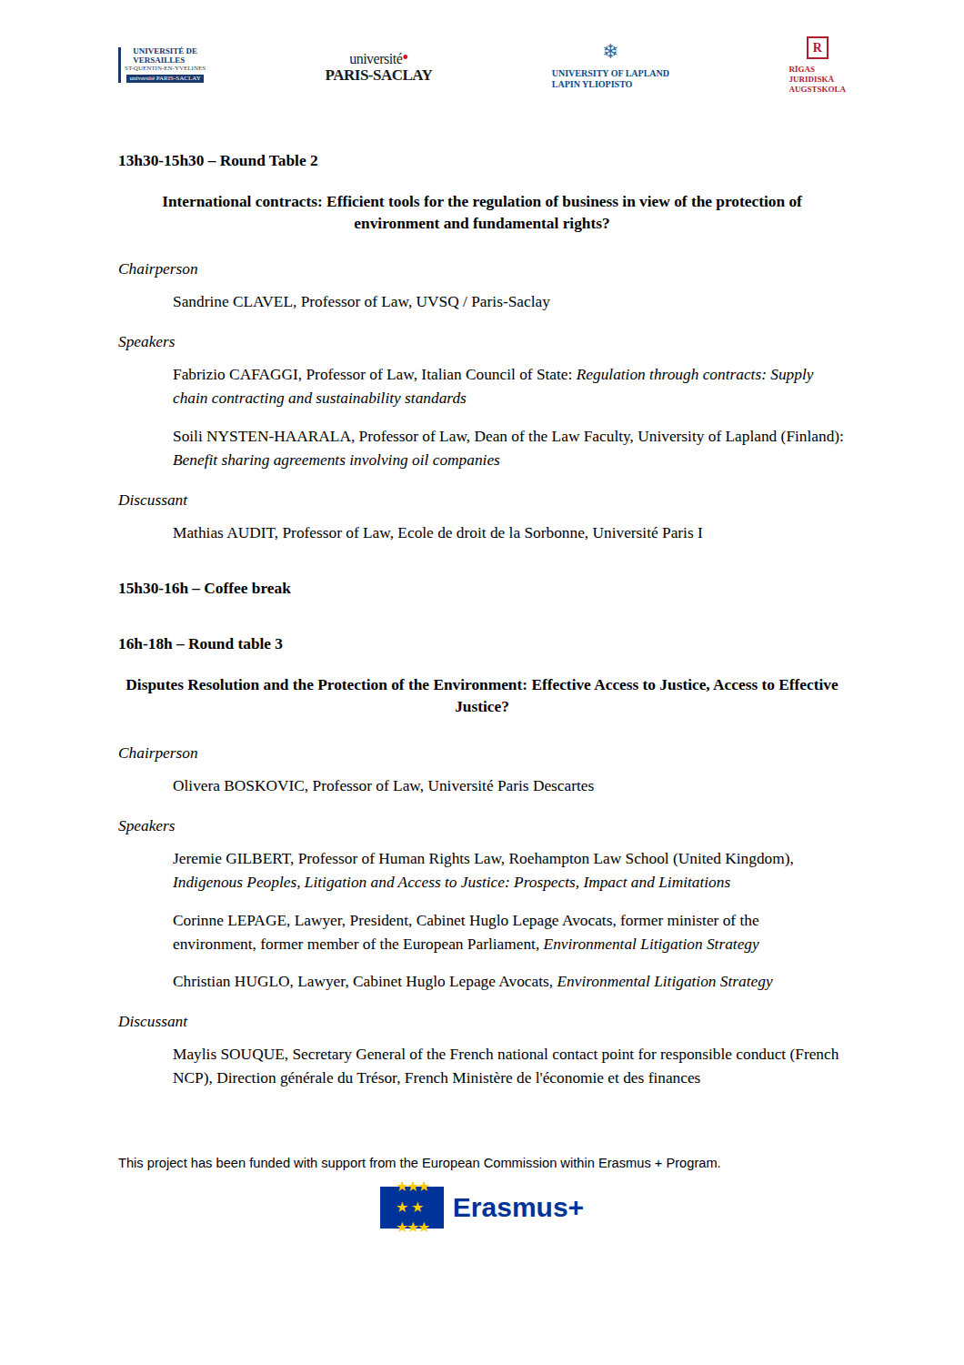UNIVERSITÉ DE
VERSAILLES ST-QUENTIN-EN-YVELINES université PARIS-SACLAY
université• PARIS-SACLAY
❄ UNIVERSITY OF LAPLAND
LAPIN YLIOPISTO
R RĪGAS
JURIDISKĀ
AUGSTSKOLA
13h30-15h30 – Round Table 2
International contracts: Efficient tools for the regulation of business in view of the protection of environment and fundamental rights?
Chairperson
Sandrine CLAVEL, Professor of Law, UVSQ / Paris-Saclay
Speakers
Fabrizio CAFAGGI, Professor of Law, Italian Council of State: Regulation through contracts: Supply chain contracting and sustainability standards
Soili NYSTEN-HAARALA, Professor of Law, Dean of the Law Faculty, University of Lapland (Finland): Benefit sharing agreements involving oil companies
Discussant
Mathias AUDIT, Professor of Law, Ecole de droit de la Sorbonne, Université Paris I
15h30-16h – Coffee break
16h-18h – Round table 3
Disputes Resolution and the Protection of the Environment: Effective Access to Justice, Access to Effective Justice?
Chairperson
Olivera BOSKOVIC, Professor of Law, Université Paris Descartes
Speakers
Jeremie GILBERT, Professor of Human Rights Law, Roehampton Law School (United Kingdom), Indigenous Peoples, Litigation and Access to Justice: Prospects, Impact and Limitations
Corinne LEPAGE, Lawyer, President, Cabinet Huglo Lepage Avocats, former minister of the environment, former member of the European Parliament, Environmental Litigation Strategy
Christian HUGLO, Lawyer, Cabinet Huglo Lepage Avocats, Environmental Litigation Strategy
Discussant
Maylis SOUQUE, Secretary General of the French national contact point for responsible conduct (French NCP), Direction générale du Trésor, French Ministère de l'économie et des finances
This project has been funded with support from the European Commission within Erasmus + Program.
★★★
★ ★
★★★
Erasmus+